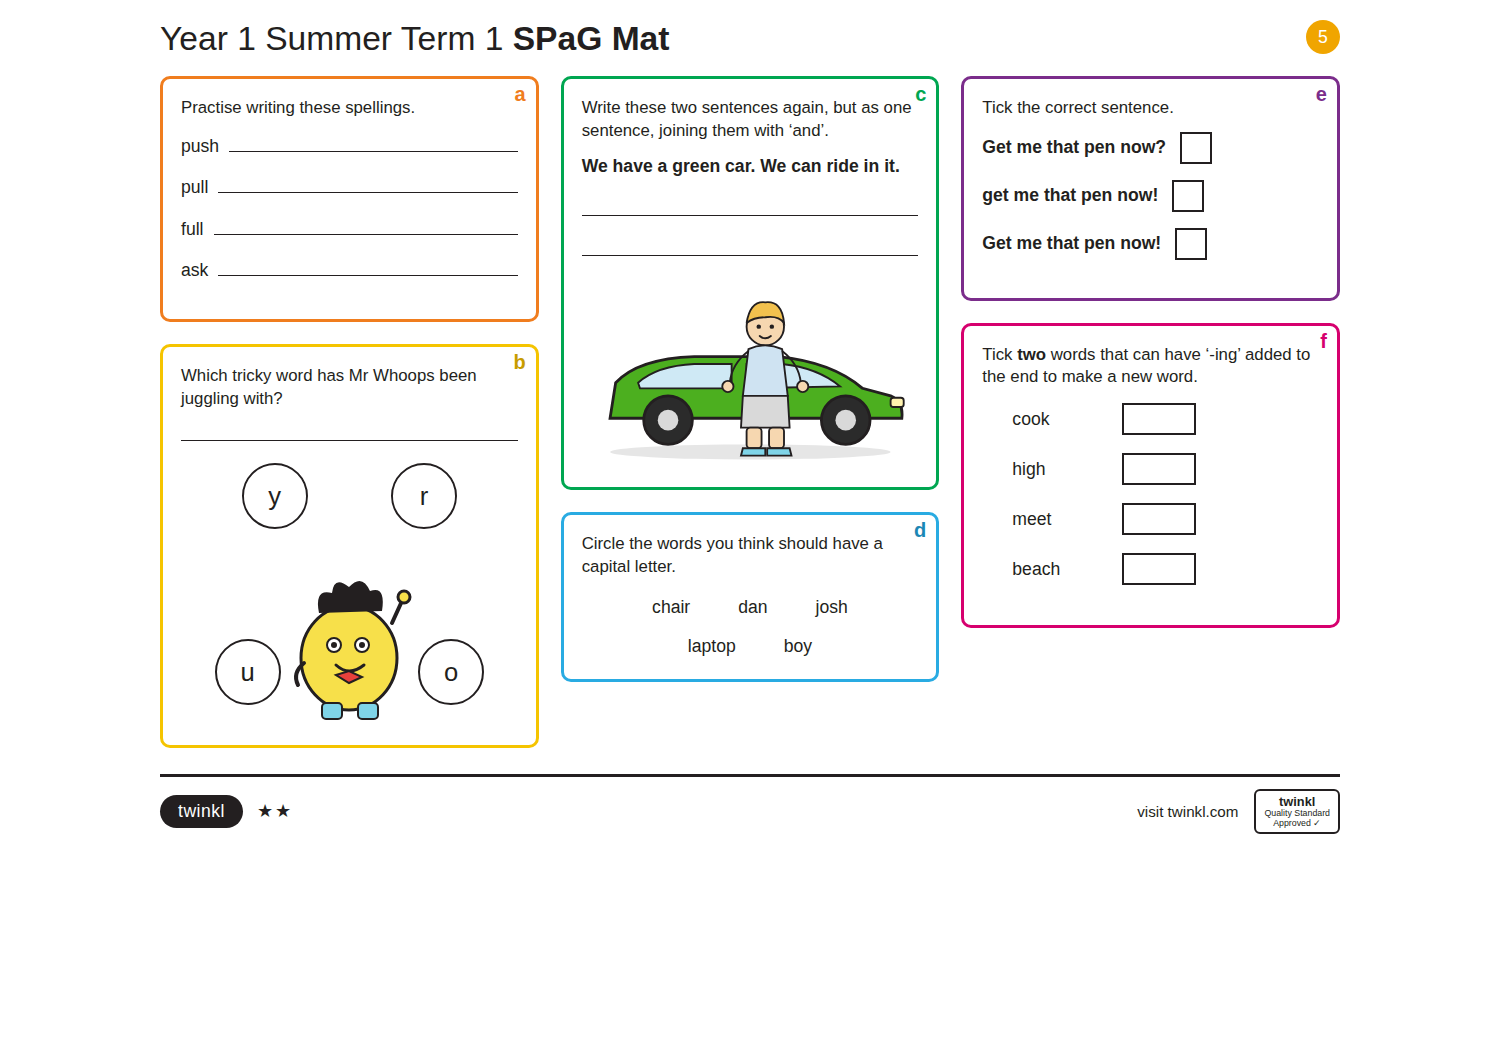Year 1 Summer Term 1 SPaG Mat
5
a
Practise writing these spellings.
push
pull
full
ask
b
Which tricky word has Mr Whoops been juggling with?
y
r
u
o
c
Write these two sentences again, but as one sentence, joining them with ‘and’.
We have a green car. We can ride in it.
d
Circle the words you think should have a capital letter.
chair dan josh
laptop boy
e
Tick the correct sentence.
Get me that pen now?
get me that pen now!
Get me that pen now!
f
Tick two words that can have ‘-ing’ added to the end to make a new word.
cook
high
meet
beach
twinkl ★★
visit twinkl.com
twinkl Quality Standard
Approved ✓